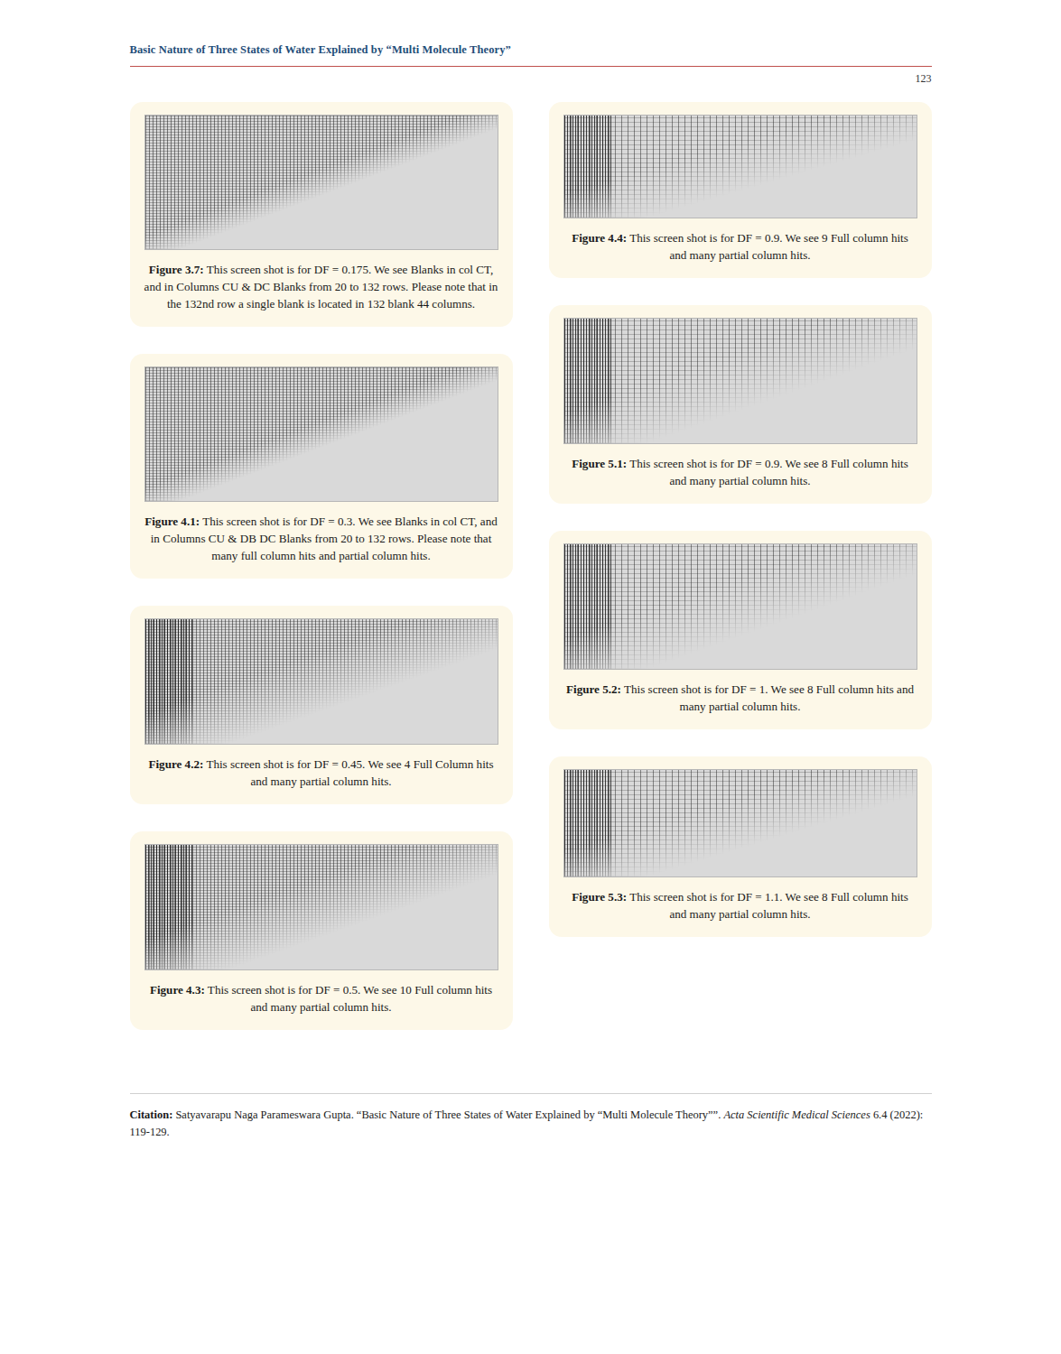Basic Nature of Three States of Water Explained by “Multi Molecule Theory”
123
Figure 3.7: This screen shot is for DF = 0.175. We see Blanks in col CT, and in Columns CU & DC Blanks from 20 to 132 rows. Please note that in the 132nd row a single blank is located in 132 blank 44 columns.
Figure 4.1: This screen shot is for DF = 0.3. We see Blanks in col CT, and in Columns CU & DB DC Blanks from 20 to 132 rows. Please note that many full column hits and partial column hits.
Figure 4.2: This screen shot is for DF = 0.45. We see 4 Full Column hits and many partial column hits.
Figure 4.3: This screen shot is for DF = 0.5. We see 10 Full column hits and many partial column hits.
Figure 4.4: This screen shot is for DF = 0.9. We see 9 Full column hits and many partial column hits.
Figure 5.1: This screen shot is for DF = 0.9. We see 8 Full column hits and many partial column hits.
Figure 5.2: This screen shot is for DF = 1. We see 8 Full column hits and many partial column hits.
Figure 5.3: This screen shot is for DF = 1.1. We see 8 Full column hits and many partial column hits.
Citation: Satyavarapu Naga Parameswara Gupta. “Basic Nature of Three States of Water Explained by “Multi Molecule Theory””. Acta Scientific Medical Sciences 6.4 (2022): 119-129.